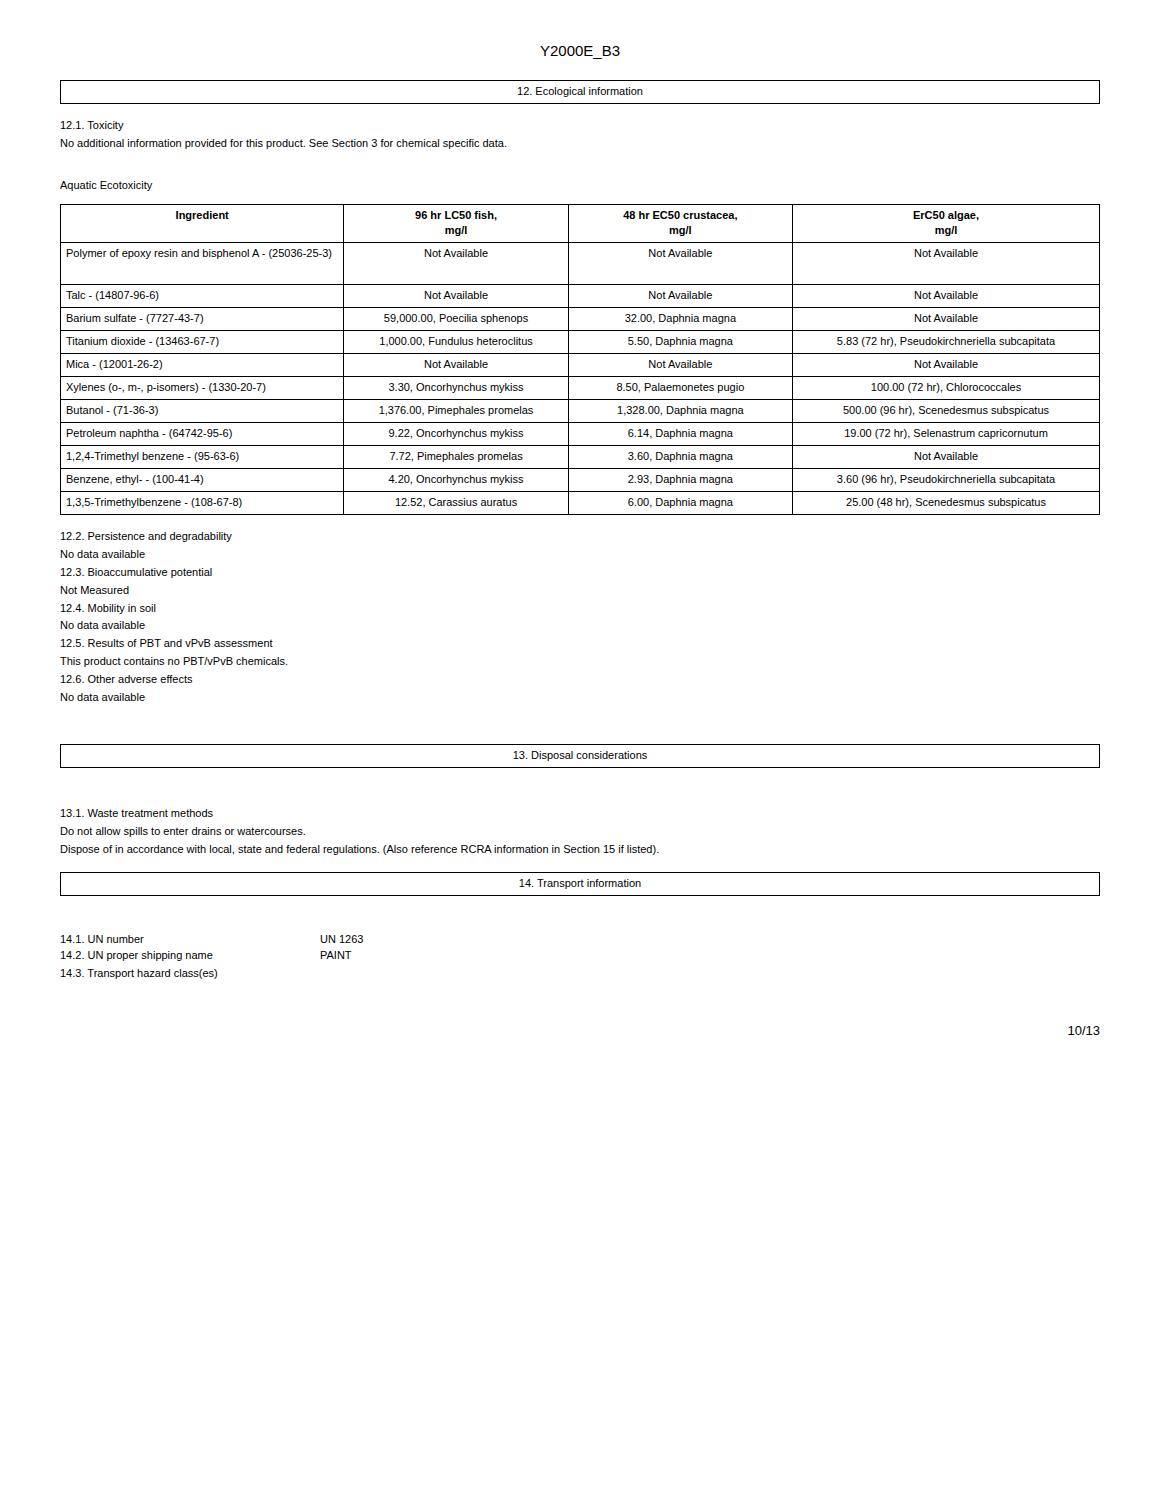Y2000E_B3
12. Ecological information
12.1. Toxicity
No additional information provided for this product. See Section 3 for chemical specific data.
Aquatic Ecotoxicity
| Ingredient | 96 hr LC50 fish, mg/l | 48 hr EC50 crustacea, mg/l | ErC50 algae, mg/l |
| --- | --- | --- | --- |
| Polymer of epoxy resin and bisphenol A - (25036-25-3) | Not Available | Not Available | Not Available |
| Talc - (14807-96-6) | Not Available | Not Available | Not Available |
| Barium sulfate - (7727-43-7) | 59,000.00, Poecilia sphenops | 32.00, Daphnia magna | Not Available |
| Titanium dioxide - (13463-67-7) | 1,000.00, Fundulus heteroclitus | 5.50, Daphnia magna | 5.83 (72 hr), Pseudokirchneriella subcapitata |
| Mica - (12001-26-2) | Not Available | Not Available | Not Available |
| Xylenes (o-, m-, p-isomers) - (1330-20-7) | 3.30, Oncorhynchus mykiss | 8.50, Palaemonetes pugio | 100.00 (72 hr), Chlorococcales |
| Butanol - (71-36-3) | 1,376.00, Pimephales promelas | 1,328.00, Daphnia magna | 500.00 (96 hr), Scenedesmus subspicatus |
| Petroleum naphtha - (64742-95-6) | 9.22, Oncorhynchus mykiss | 6.14, Daphnia magna | 19.00 (72 hr), Selenastrum capricornutum |
| 1,2,4-Trimethyl benzene - (95-63-6) | 7.72, Pimephales promelas | 3.60, Daphnia magna | Not Available |
| Benzene, ethyl- - (100-41-4) | 4.20, Oncorhynchus mykiss | 2.93, Daphnia magna | 3.60 (96 hr), Pseudokirchneriella subcapitata |
| 1,3,5-Trimethylbenzene - (108-67-8) | 12.52, Carassius auratus | 6.00, Daphnia magna | 25.00 (48 hr), Scenedesmus subspicatus |
12.2. Persistence and degradability
No data available
12.3. Bioaccumulative potential
Not Measured
12.4. Mobility in soil
No data available
12.5. Results of PBT and vPvB assessment
This product contains no PBT/vPvB chemicals.
12.6. Other adverse effects
No data available
13. Disposal considerations
13.1. Waste treatment methods
Do not allow spills to enter drains or watercourses.
Dispose of in accordance with local, state and federal regulations. (Also reference RCRA information in Section 15 if listed).
14. Transport information
14.1. UN number UN 1263
14.2. UN proper shipping name PAINT
14.3. Transport hazard class(es)
10/13